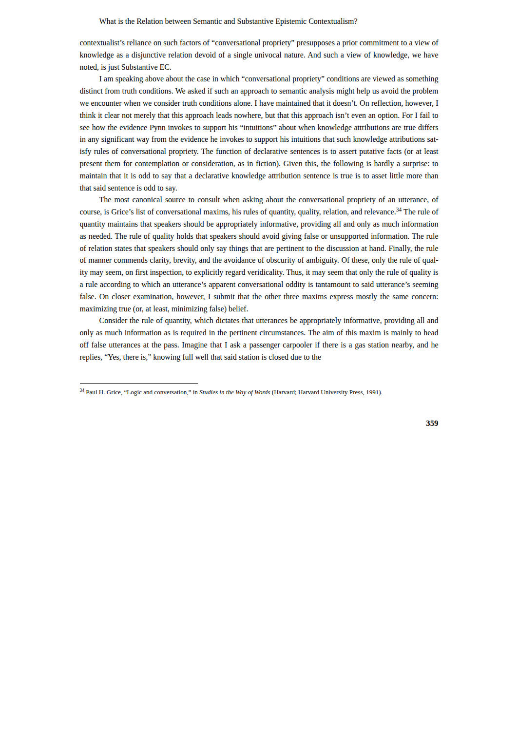What is the Relation between Semantic and Substantive Epistemic Contextualism?
contextualist’s reliance on such factors of “conversational propriety” presupposes a prior commitment to a view of knowledge as a disjunctive relation devoid of a single univocal nature. And such a view of knowledge, we have noted, is just Substantive EC.
I am speaking above about the case in which “conversational propriety” conditions are viewed as something distinct from truth conditions. We asked if such an approach to semantic analysis might help us avoid the problem we encounter when we consider truth conditions alone. I have maintained that it doesn’t. On reflection, however, I think it clear not merely that this approach leads nowhere, but that this approach isn’t even an option. For I fail to see how the evidence Pynn invokes to support his “intuitions” about when knowledge attributions are true differs in any significant way from the evidence he invokes to support his intuitions that such knowledge attributions satisfy rules of conversational propriety. The function of declarative sentences is to assert putative facts (or at least present them for contemplation or consideration, as in fiction). Given this, the following is hardly a surprise: to maintain that it is odd to say that a declarative knowledge attribution sentence is true is to asset little more than that said sentence is odd to say.
The most canonical source to consult when asking about the conversational propriety of an utterance, of course, is Grice’s list of conversational maxims, his rules of quantity, quality, relation, and relevance.34 The rule of quantity maintains that speakers should be appropriately informative, providing all and only as much information as needed. The rule of quality holds that speakers should avoid giving false or unsupported information. The rule of relation states that speakers should only say things that are pertinent to the discussion at hand. Finally, the rule of manner commends clarity, brevity, and the avoidance of obscurity of ambiguity. Of these, only the rule of quality may seem, on first inspection, to explicitly regard veridicality. Thus, it may seem that only the rule of quality is a rule according to which an utterance’s apparent conversational oddity is tantamount to said utterance’s seeming false. On closer examination, however, I submit that the other three maxims express mostly the same concern: maximizing true (or, at least, minimizing false) belief.
Consider the rule of quantity, which dictates that utterances be appropriately informative, providing all and only as much information as is required in the pertinent circumstances. The aim of this maxim is mainly to head off false utterances at the pass. Imagine that I ask a passenger carpooler if there is a gas station nearby, and he replies, “Yes, there is,” knowing full well that said station is closed due to the
34 Paul H. Grice, “Logic and conversation,” in Studies in the Way of Words (Harvard; Harvard University Press, 1991).
359